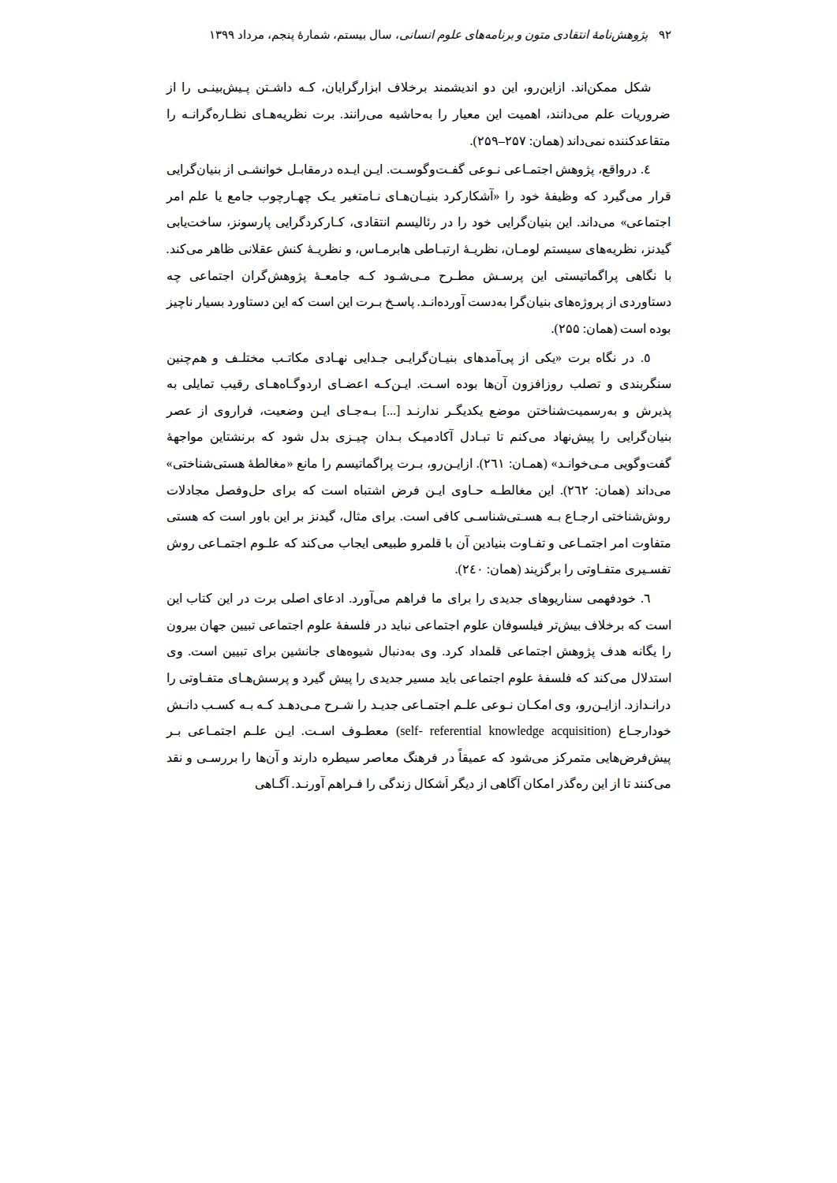۹۲ پژوهش‌نامهٔ انتقادی متون و برنامه‌های علوم انسانی، سال بیستم، شمارهٔ پنجم، مرداد ۱۳۹۹
شکل ممکن‌اند. ازاین‌رو، این دو اندیشمند برخلاف ابزارگرایان، کـه داشـتن پـیش‌بینـی را از ضروریات علم می‌دانند، اهمیت این معیار را به‌حاشیه می‌رانند. برت نظریه‌هـای نظـاره‌گرانـه را متقاعدکننده نمی‌داند (همان: ۲۵۷–۲۵۹).
٤. درواقع، پژوهش اجتمـاعی نـوعی گفـت‌وگوسـت. ایـن ایـده درمقابـل خوانشـی از بنیان‌گرایی قرار می‌گیرد که وظیفهٔ خود را «آشکارکرد بنیـان‌هـای نـامتغیر یـک چهـارچوب جامع یا علم امر اجتماعی» می‌داند. این بنیان‌گرایی خود را در رئالیسم انتقادی، کـارکردگرایی پارسونز، ساخت‌یابی گیدنز، نظریه‌های سیستم لومـان، نظریـهٔ ارتبـاطی هابرمـاس، و نظریـهٔ کنش عقلانی ظاهر می‌کند. با نگاهی پراگماتیستی این پرسـش مطـرح مـی‌شـود کـه جامعـهٔ پژوهش‌گران اجتماعی چه دستاوردی از پروژه‌های بنیان‌گرا به‌دست آورده‌انـد. پاسـخ بـرت این است که این دستاورد بسیار ناچیز بوده است (همان: ۲۵۵).
٥. در نگاه برت «یکی از پی‌آمدهای بنیـان‌گرایـی جـدایی نهـادی مکاتـب مختلـف و هم‌چنین سنگربندی و تصلب روزافزون آن‌ها بوده اسـت. ایـن‌کـه اعضـای اردوگـاه‌هـای رقیب تمایلی به پذیرش و به‌رسمیت‌شناختن موضع یکدیگـر ندارنـد [...] بـه‌جـای ایـن وضعیت، فراروی از عصر بنیان‌گرایی را پیش‌نهاد می‌کنم تا تبـادل آکادمیـک بـدان چیـزی بدل شود که برنشتاین مواجههٔ گفت‌وگویی مـی‌خوانـد» (همـان: ۲٦۱). ازایـن‌رو، بـرت پراگماتیسم را مانع «مغالطهٔ هستی‌شناختی» می‌داند (همان: ۲٦۲). این مغالطـه حـاوی ایـن فرض اشتباه است که برای حل‌وفصل مجادلات روش‌شناختی ارجـاع بـه هسـتی‌شناسـی کافی است. برای مثال، گیدنز بر این باور است که هستی متفاوت امر اجتمـاعی و تفـاوت بنیادین آن با قلمرو طبیعی ایجاب می‌کند که علـوم اجتمـاعی روش تفسـیری متفـاوتی را برگزیند (همان: ۲٤۰).
٦. خودفهمی سناریوهای جدیدی را برای ما فراهم می‌آورد. ادعای اصلی برت در این کتاب این است که برخلاف بیش‌تر فیلسوفان علوم اجتماعی نباید در فلسفهٔ علوم اجتماعی تبیین جهان بیرون را یگانه هدف پژوهش اجتماعی قلمداد کرد. وی به‌دنبال شیوه‌های جانشین برای تبیین است. وی استدلال می‌کند که فلسفهٔ علوم اجتماعی باید مسیر جدیدی را پیش گیرد و پرسش‌هـای متفـاوتی را درانـدازد. ازایـن‌رو، وی امکـان نـوعی علـم اجتمـاعی جدیـد را شـرح مـی‌دهـد کـه بـه کسـب دانـش خودارجـاع (self- referential knowledge acquisition) معطـوف اسـت. ایـن علـم اجتمـاعی بـر پیش‌فرض‌هایی متمرکز می‌شود که عمیقاً در فرهنگ معاصر سیطره دارند و آن‌ها را بررسـی و نقد می‌کنند تا از این ره‌گذر امکان آگاهی از دیگر اَشکال زندگی را فـراهم آورنـد. آگـاهی